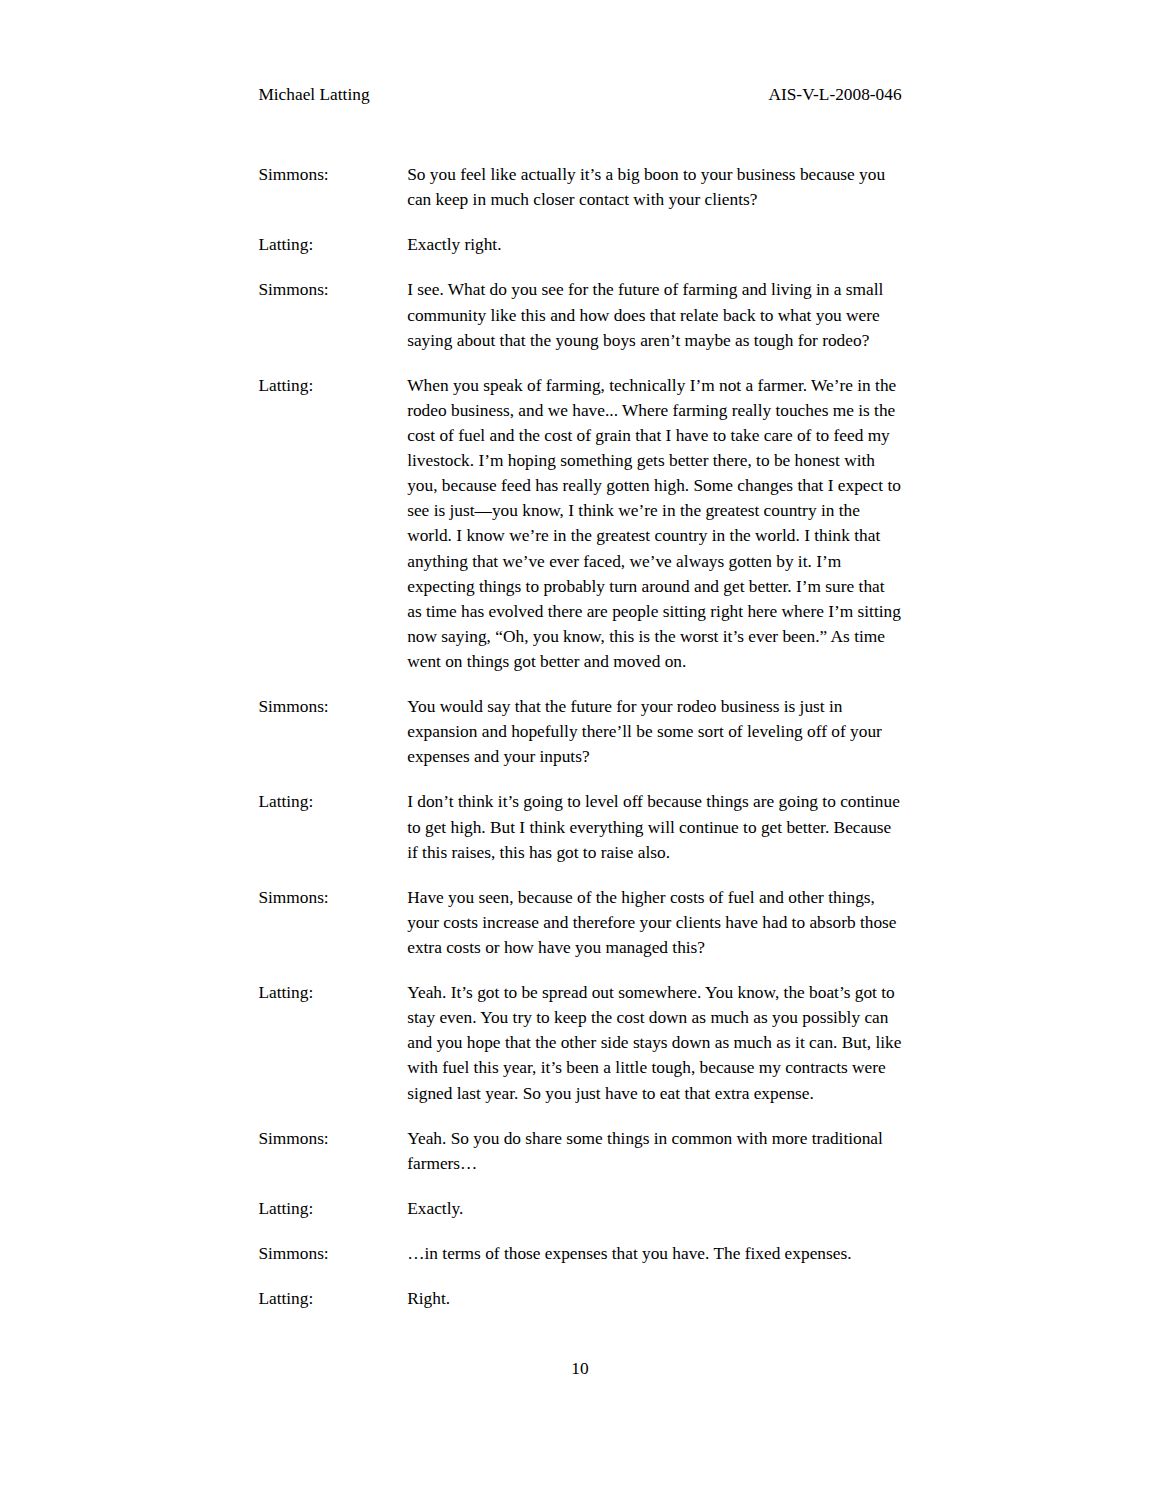Michael Latting AIS-V-L-2008-046
Simmons:
So you feel like actually it’s a big boon to your business because you can keep in much closer contact with your clients?
Latting:
Exactly right.
Simmons:
I see. What do you see for the future of farming and living in a small community like this and how does that relate back to what you were saying about that the young boys aren’t maybe as tough for rodeo?
Latting:
When you speak of farming, technically I’m not a farmer. We’re in the rodeo business, and we have... Where farming really touches me is the cost of fuel and the cost of grain that I have to take care of to feed my livestock. I’m hoping something gets better there, to be honest with you, because feed has really gotten high. Some changes that I expect to see is just—you know, I think we’re in the greatest country in the world. I know we’re in the greatest country in the world. I think that anything that we’ve ever faced, we’ve always gotten by it. I’m expecting things to probably turn around and get better. I’m sure that as time has evolved there are people sitting right here where I’m sitting now saying, “Oh, you know, this is the worst it’s ever been.” As time went on things got better and moved on.
Simmons:
You would say that the future for your rodeo business is just in expansion and hopefully there’ll be some sort of leveling off of your expenses and your inputs?
Latting:
I don’t think it’s going to level off because things are going to continue to get high. But I think everything will continue to get better. Because if this raises, this has got to raise also.
Simmons:
Have you seen, because of the higher costs of fuel and other things, your costs increase and therefore your clients have had to absorb those extra costs or how have you managed this?
Latting:
Yeah. It’s got to be spread out somewhere. You know, the boat’s got to stay even. You try to keep the cost down as much as you possibly can and you hope that the other side stays down as much as it can. But, like with fuel this year, it’s been a little tough, because my contracts were signed last year. So you just have to eat that extra expense.
Simmons:
Yeah. So you do share some things in common with more traditional farmers…
Latting:
Exactly.
Simmons:
…in terms of those expenses that you have. The fixed expenses.
Latting:
Right.
10